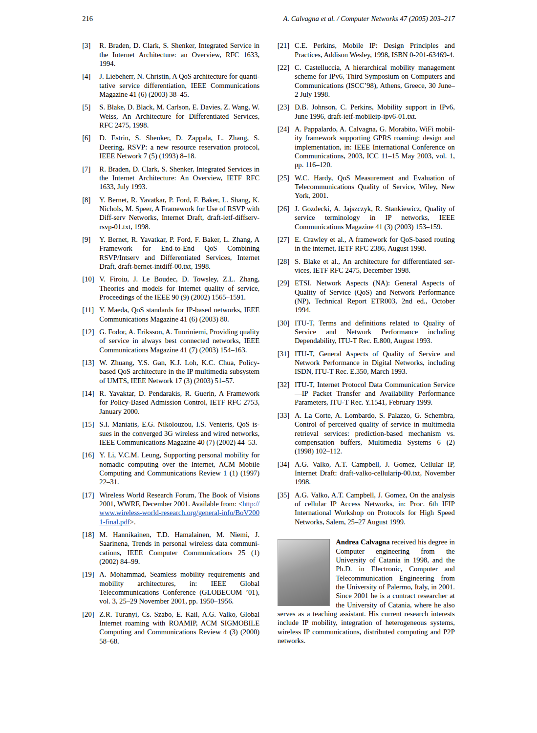216 A. Calvagna et al. / Computer Networks 47 (2005) 203–217
[3] R. Braden, D. Clark, S. Shenker, Integrated Service in the Internet Architecture: an Overview, RFC 1633, 1994.
[4] J. Liebeherr, N. Christin, A QoS architecture for quantitative service differentiation, IEEE Communications Magazine 41 (6) (2003) 38–45.
[5] S. Blake, D. Black, M. Carlson, E. Davies, Z. Wang, W. Weiss, An Architecture for Differentiated Services, RFC 2475, 1998.
[6] D. Estrin, S. Shenker, D. Zappala, L. Zhang, S. Deering, RSVP: a new resource reservation protocol, IEEE Network 7 (5) (1993) 8–18.
[7] R. Braden, D. Clark, S. Shenker, Integrated Services in the Internet Architecture: An Overview, IETF RFC 1633, July 1993.
[8] Y. Bernet, R. Yavatkar, P. Ford, F. Baker, L. Shang, K. Nichols, M. Speer, A Framework for Use of RSVP with Diff-serv Networks, Internet Draft, draft-ietf-diffserv-rsvp-01.txt, 1998.
[9] Y. Bernet, R. Yavatkar, P. Ford, F. Baker, L. Zhang, A Framework for End-to-End QoS Combining RSVP/Intserv and Differentiated Services, Internet Draft, draft-bernet-intdiff-00.txt, 1998.
[10] V. Firoiu, J. Le Boudec, D. Towsley, Z.L. Zhang, Theories and models for Internet quality of service, Proceedings of the IEEE 90 (9) (2002) 1565–1591.
[11] Y. Maeda, QoS standards for IP-based networks, IEEE Communications Magazine 41 (6) (2003) 80.
[12] G. Fodor, A. Eriksson, A. Tuoriniemi, Providing quality of service in always best connected networks, IEEE Communications Magazine 41 (7) (2003) 154–163.
[13] W. Zhuang, Y.S. Gan, K.J. Loh, K.C. Chua, Policy-based QoS architecture in the IP multimedia subsystem of UMTS, IEEE Network 17 (3) (2003) 51–57.
[14] R. Yavaktar, D. Pendarakis, R. Guerin, A Framework for Policy-Based Admission Control, IETF RFC 2753, January 2000.
[15] S.I. Maniatis, E.G. Nikolouzou, I.S. Venieris, QoS issues in the converged 3G wireless and wired networks, IEEE Communications Magazine 40 (7) (2002) 44–53.
[16] Y. Li, V.C.M. Leung, Supporting personal mobility for nomadic computing over the Internet, ACM Mobile Computing and Communications Review 1 (1) (1997) 22–31.
[17] Wireless World Research Forum, The Book of Visions 2001, WWRF, December 2001. Available from: <http://www.wireless-world-research.org/general-info/BoV2001-final.pdf>.
[18] M. Hannikainen, T.D. Hamalainen, M. Niemi, J. Saarinena, Trends in personal wireless data communications, IEEE Computer Communications 25 (1) (2002) 84–99.
[19] A. Mohammad, Seamless mobility requirements and mobility architectures, in: IEEE Global Telecommunications Conference (GLOBECOM ’01), vol. 3, 25–29 November 2001, pp. 1950–1956.
[20] Z.R. Turanyi, Cs. Szabo, E. Kail, A.G. Valko, Global Internet roaming with ROAMIP, ACM SIGMOBILE Computing and Communications Review 4 (3) (2000) 58–68.
[21] C.E. Perkins, Mobile IP: Design Principles and Practices, Addison Wesley, 1998, ISBN 0-201-63469-4.
[22] C. Castelluccia, A hierarchical mobility management scheme for IPv6, Third Symposium on Computers and Communications (ISCC’98), Athens, Greece, 30 June–2 July 1998.
[23] D.B. Johnson, C. Perkins, Mobility support in IPv6, June 1996, draft-ietf-mobileip-ipv6-01.txt.
[24] A. Pappalardo, A. Calvagna, G. Morabito, WiFi mobility framework supporting GPRS roaming: design and implementation, in: IEEE International Conference on Communications, 2003, ICC 11–15 May 2003, vol. 1, pp. 116–120.
[25] W.C. Hardy, QoS Measurement and Evaluation of Telecommunications Quality of Service, Wiley, New York, 2001.
[26] J. Gozdecki, A. Jajszczyk, R. Stankiewicz, Quality of service terminology in IP networks, IEEE Communications Magazine 41 (3) (2003) 153–159.
[27] E. Crawley et al., A framework for QoS-based routing in the internet, IETF RFC 2386, August 1998.
[28] S. Blake et al., An architecture for differentiated services, IETF RFC 2475, December 1998.
[29] ETSI. Network Aspects (NA): General Aspects of Quality of Service (QoS) and Network Performance (NP), Technical Report ETR003, 2nd ed., October 1994.
[30] ITU-T, Terms and definitions related to Quality of Service and Network Performance including Dependability, ITU-T Rec. E.800, August 1993.
[31] ITU-T, General Aspects of Quality of Service and Network Performance in Digital Networks, including ISDN, ITU-T Rec. E.350, March 1993.
[32] ITU-T, Internet Protocol Data Communication Service—IP Packet Transfer and Availability Performance Parameters, ITU-T Rec. Y.1541, February 1999.
[33] A. La Corte, A. Lombardo, S. Palazzo, G. Schembra, Control of perceived quality of service in multimedia retrieval services: prediction-based mechanism vs. compensation buffers, Multimedia Systems 6 (2) (1998) 102–112.
[34] A.G. Valko, A.T. Campbell, J. Gomez, Cellular IP, Internet Draft: draft-valko-cellularip-00.txt, November 1998.
[35] A.G. Valko, A.T. Campbell, J. Gomez, On the analysis of cellular IP Access Networks, in: Proc. 6th IFIP International Workshop on Protocols for High Speed Networks, Salem, 25–27 August 1999.
Andrea Calvagna received his degree in Computer engineering from the University of Catania in 1998, and the Ph.D. in Electronic, Computer and Telecommunication Engineering from the University of Palermo, Italy, in 2001. Since 2001 he is a contract researcher at the University of Catania, where he also serves as a teaching assistant. His current research interests include IP mobility, integration of heterogeneous systems, wireless IP communications, distributed computing and P2P networks.